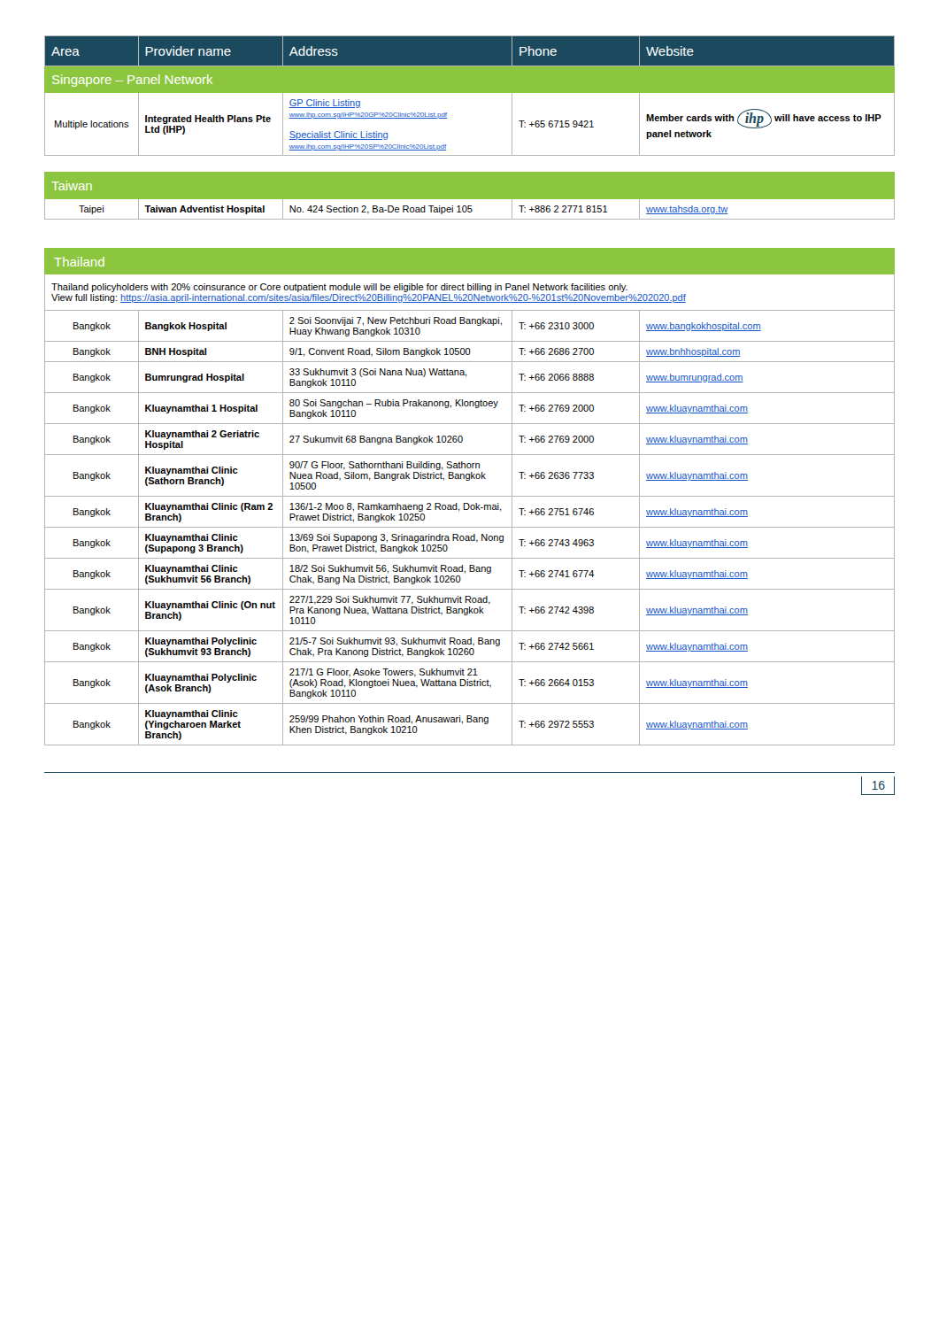| Area | Provider name | Address | Phone | Website |
| --- | --- | --- | --- | --- |
| Singapore – Panel Network |
| Multiple locations | Integrated Health Plans Pte Ltd (IHP) | GP Clinic Listing www.ihp.com.sg/IHP%20GP%20Clinic%20List.pdf Specialist Clinic Listing www.ihp.com.sg/IHP%20SP%20Clinic%20List.pdf | T: +65 6715 9421 | Member cards with ihp will have access to IHP panel network |
| Taiwan |
| Taipei | Taiwan Adventist Hospital | No. 424 Section 2, Ba-De Road Taipei 105 | T: +886 2 2771 8151 | www.tahsda.org.tw |
Thailand
| Thailand policyholders with 20% coinsurance or Core outpatient module will be eligible for direct billing in Panel Network facilities only. View full listing: https://asia.april-international.com/sites/asia/files/Direct%20Billing%20PANEL%20Network%20-%201st%20November%202020.pdf |
| Bangkok | Bangkok Hospital | 2 Soi Soonvijai 7, New Petchburi Road Bangkapi, Huay Khwang Bangkok 10310 | T: +66 2310 3000 | www.bangkokhospital.com |
| Bangkok | BNH Hospital | 9/1, Convent Road, Silom Bangkok 10500 | T: +66 2686 2700 | www.bnhhospital.com |
| Bangkok | Bumrungrad Hospital | 33 Sukhumvit 3 (Soi Nana Nua) Wattana, Bangkok 10110 | T: +66 2066 8888 | www.bumrungrad.com |
| Bangkok | Kluaynamthai 1 Hospital | 80 Soi Sangchan – Rubia Prakanong, Klongtoey Bangkok 10110 | T: +66 2769 2000 | www.kluaynamthai.com |
| Bangkok | Kluaynamthai 2 Geriatric Hospital | 27 Sukumvit 68 Bangna Bangkok 10260 | T: +66 2769 2000 | www.kluaynamthai.com |
| Bangkok | Kluaynamthai Clinic (Sathorn Branch) | 90/7 G Floor, Sathornthani Building, Sathorn Nuea Road, Silom, Bangrak District, Bangkok 10500 | T: +66 2636 7733 | www.kluaynamthai.com |
| Bangkok | Kluaynamthai Clinic (Ram 2 Branch) | 136/1-2 Moo 8, Ramkamhaeng 2 Road, Dok-mai, Prawet District, Bangkok 10250 | T: +66 2751 6746 | www.kluaynamthai.com |
| Bangkok | Kluaynamthai Clinic (Supapong 3 Branch) | 13/69 Soi Supapong 3, Srinagarindra Road, Nong Bon, Prawet District, Bangkok 10250 | T: +66 2743 4963 | www.kluaynamthai.com |
| Bangkok | Kluaynamthai Clinic (Sukhumvit 56 Branch) | 18/2 Soi Sukhumvit 56, Sukhumvit Road, Bang Chak, Bang Na District, Bangkok 10260 | T: +66 2741 6774 | www.kluaynamthai.com |
| Bangkok | Kluaynamthai Clinic (On nut Branch) | 227/1,229 Soi Sukhumvit 77, Sukhumvit Road, Pra Kanong Nuea, Wattana District, Bangkok 10110 | T: +66 2742 4398 | www.kluaynamthai.com |
| Bangkok | Kluaynamthai Polyclinic (Sukhumvit 93 Branch) | 21/5-7 Soi Sukhumvit 93, Sukhumvit Road, Bang Chak, Pra Kanong District, Bangkok 10260 | T: +66 2742 5661 | www.kluaynamthai.com |
| Bangkok | Kluaynamthai Polyclinic (Asok Branch) | 217/1 G Floor, Asoke Towers, Sukhumvit 21 (Asok) Road, Klongtoei Nuea, Wattana District, Bangkok 10110 | T: +66 2664 0153 | www.kluaynamthai.com |
| Bangkok | Kluaynamthai Clinic (Yingcharoen Market Branch) | 259/99 Phahon Yothin Road, Anusawari, Bang Khen District, Bangkok 10210 | T: +66 2972 5553 | www.kluaynamthai.com |
16